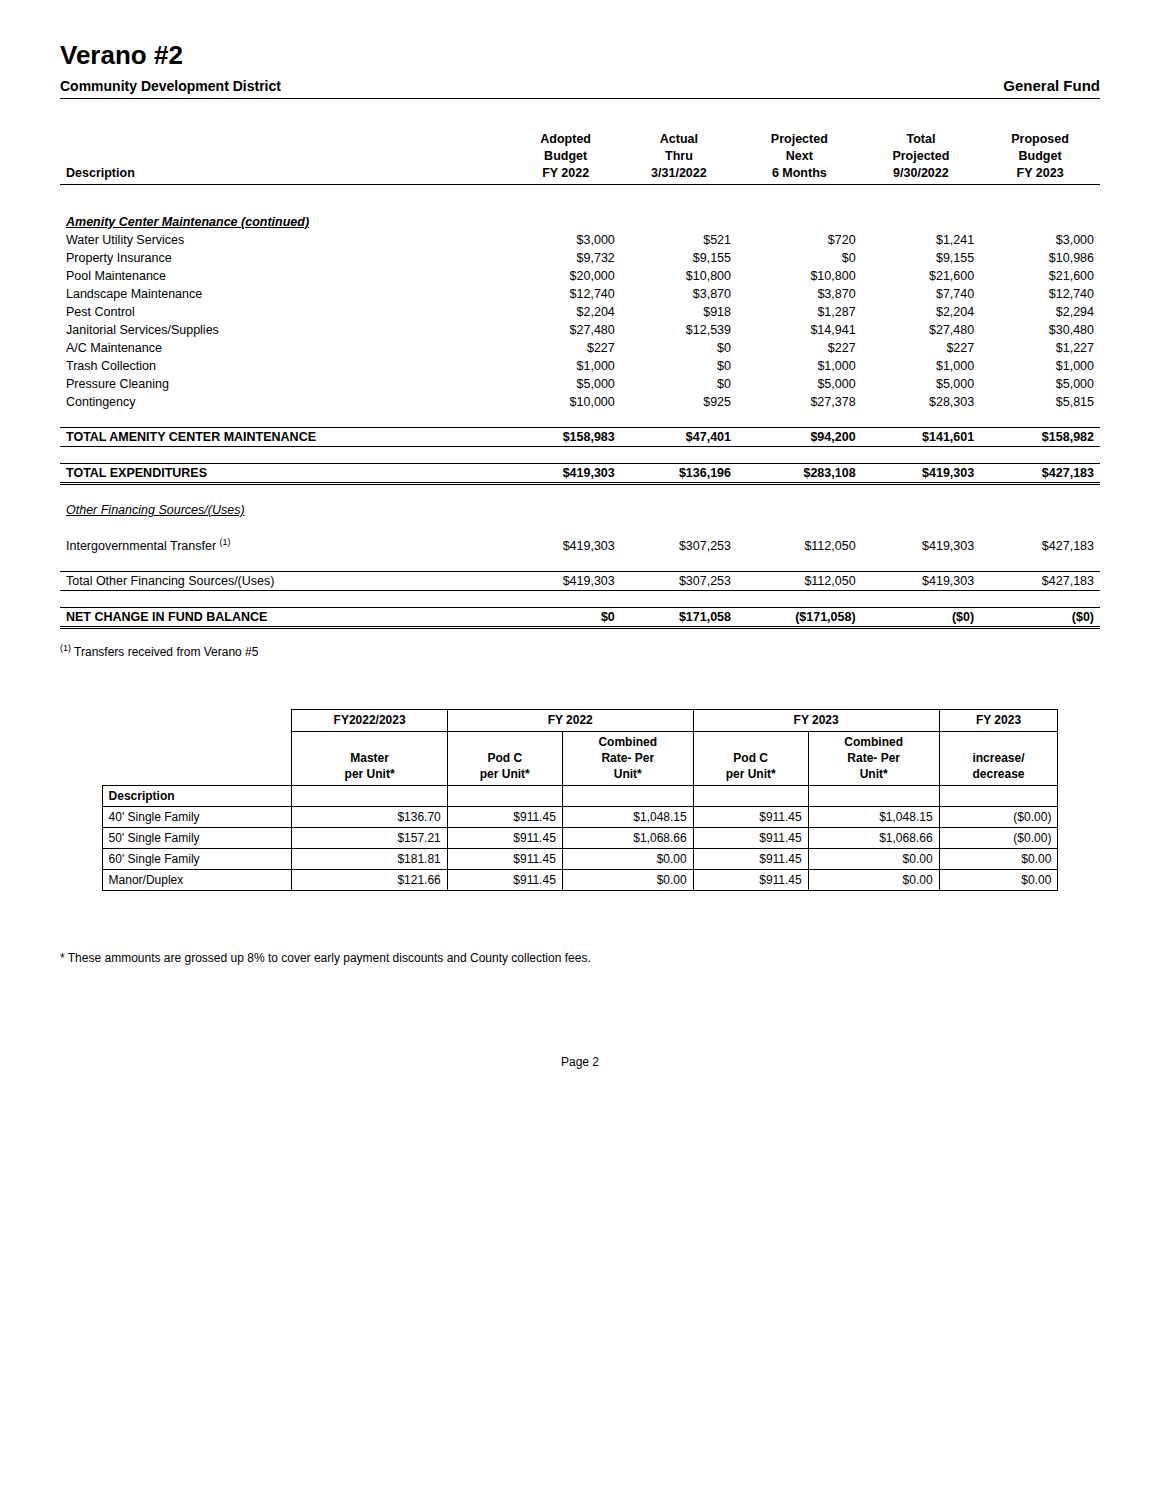Verano #2
Community Development District General Fund
| Description | Adopted Budget FY 2022 | Actual Thru 3/31/2022 | Projected Next 6 Months | Total Projected 9/30/2022 | Proposed Budget FY 2023 |
| --- | --- | --- | --- | --- | --- |
| Amenity Center Maintenance (continued) | |
| Water Utility Services | $3,000 | $521 | $720 | $1,241 | $3,000 |
| Property Insurance | $9,732 | $9,155 | $0 | $9,155 | $10,986 |
| Pool Maintenance | $20,000 | $10,800 | $10,800 | $21,600 | $21,600 |
| Landscape Maintenance | $12,740 | $3,870 | $3,870 | $7,740 | $12,740 |
| Pest Control | $2,204 | $918 | $1,287 | $2,204 | $2,294 |
| Janitorial Services/Supplies | $27,480 | $12,539 | $14,941 | $27,480 | $30,480 |
| A/C Maintenance | $227 | $0 | $227 | $227 | $1,227 |
| Trash Collection | $1,000 | $0 | $1,000 | $1,000 | $1,000 |
| Pressure Cleaning | $5,000 | $0 | $5,000 | $5,000 | $5,000 |
| Contingency | $10,000 | $925 | $27,378 | $28,303 | $5,815 |
| TOTAL AMENITY CENTER MAINTENANCE | $158,983 | $47,401 | $94,200 | $141,601 | $158,982 |
| TOTAL EXPENDITURES | $419,303 | $136,196 | $283,108 | $419,303 | $427,183 |
| Other Financing Sources/(Uses) | |
| Intergovernmental Transfer (1) | $419,303 | $307,253 | $112,050 | $419,303 | $427,183 |
| Total Other Financing Sources/(Uses) | $419,303 | $307,253 | $112,050 | $419,303 | $427,183 |
| NET CHANGE IN FUND BALANCE | $0 | $171,058 | ($171,058) | ($0) | ($0) |
(1) Transfers received from Verano #5
| | FY2022/2023 | FY 2022 | FY 2023 | FY 2023 |
| --- | --- | --- | --- | --- |
| | Master per Unit* | Pod C per Unit* | Combined Rate- Per Unit* | Pod C per Unit* | Combined Rate- Per Unit* | increase/ decrease |
| Description | | | | | | |
| 40' Single Family | $136.70 | $911.45 | $1,048.15 | $911.45 | $1,048.15 | ($0.00) |
| 50' Single Family | $157.21 | $911.45 | $1,068.66 | $911.45 | $1,068.66 | ($0.00) |
| 60' Single Family | $181.81 | $911.45 | $0.00 | $911.45 | $0.00 | $0.00 |
| Manor/Duplex | $121.66 | $911.45 | $0.00 | $911.45 | $0.00 | $0.00 |
* These ammounts are grossed up 8% to cover early payment discounts and County collection fees.
Page 2